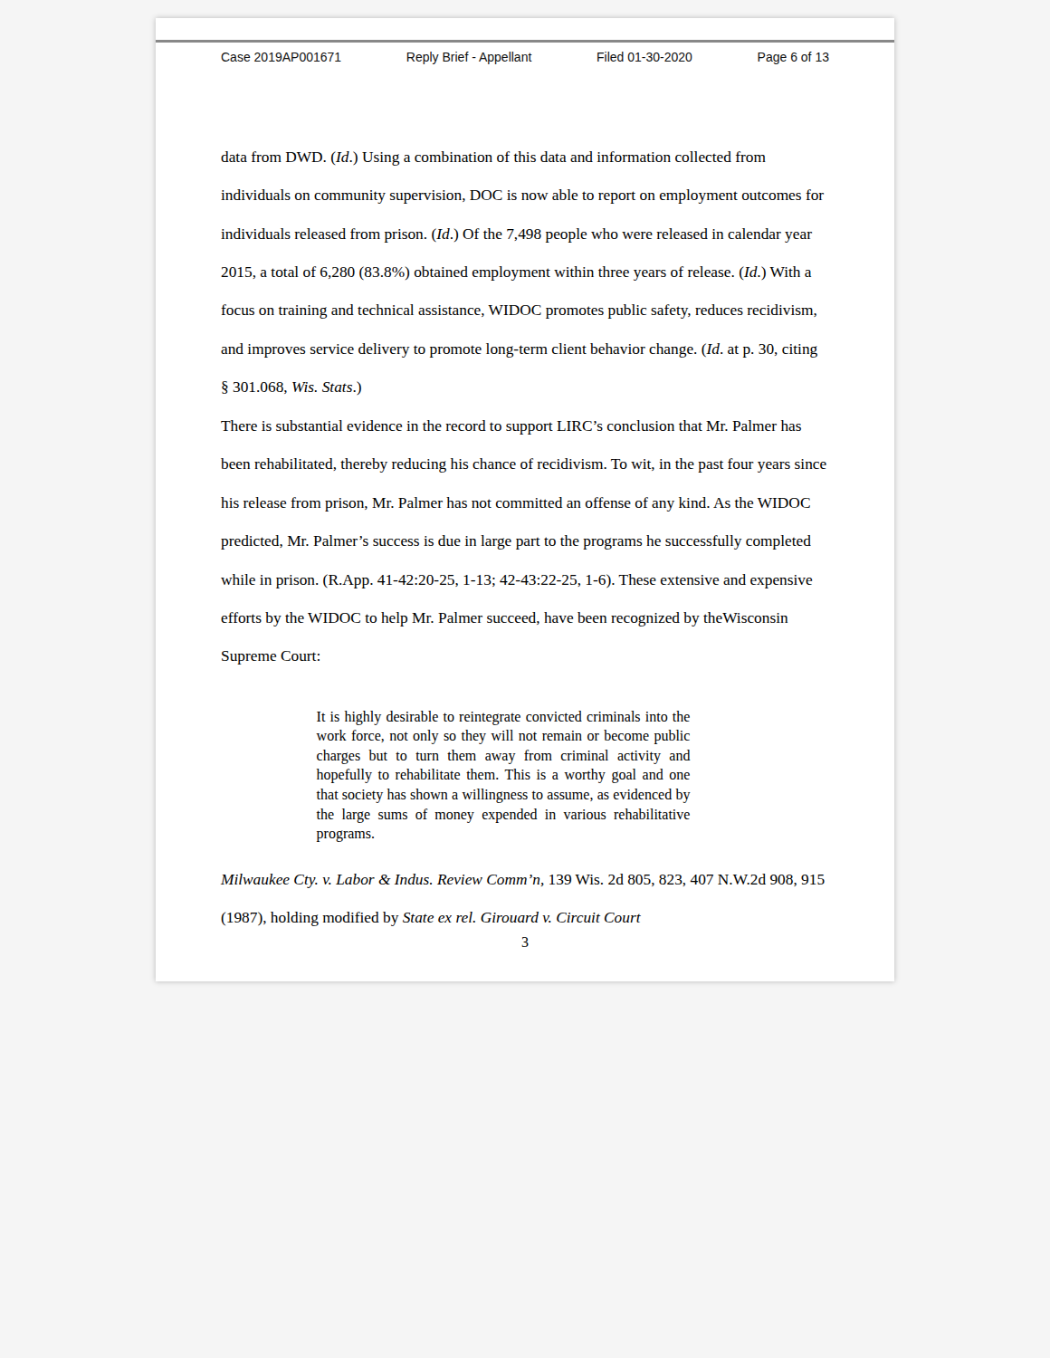Case 2019AP001671 Reply Brief - Appellant Filed 01-30-2020 Page 6 of 13
data from DWD. (Id.) Using a combination of this data and information collected from individuals on community supervision, DOC is now able to report on employment outcomes for individuals released from prison. (Id.) Of the 7,498 people who were released in calendar year 2015, a total of 6,280 (83.8%) obtained employment within three years of release. (Id.) With a focus on training and technical assistance, WIDOC promotes public safety, reduces recidivism, and improves service delivery to promote long-term client behavior change. (Id. at p. 30, citing § 301.068, Wis. Stats.)
There is substantial evidence in the record to support LIRC’s conclusion that Mr. Palmer has been rehabilitated, thereby reducing his chance of recidivism. To wit, in the past four years since his release from prison, Mr. Palmer has not committed an offense of any kind. As the WIDOC predicted, Mr. Palmer’s success is due in large part to the programs he successfully completed while in prison. (R.App. 41-42:20-25, 1-13; 42-43:22-25, 1-6). These extensive and expensive efforts by the WIDOC to help Mr. Palmer succeed, have been recognized by theWisconsin Supreme Court:
It is highly desirable to reintegrate convicted criminals into the work force, not only so they will not remain or become public charges but to turn them away from criminal activity and hopefully to rehabilitate them. This is a worthy goal and one that society has shown a willingness to assume, as evidenced by the large sums of money expended in various rehabilitative programs.
Milwaukee Cty. v. Labor & Indus. Review Comm’n, 139 Wis. 2d 805, 823, 407 N.W.2d 908, 915 (1987), holding modified by State ex rel. Girouard v. Circuit Court
3